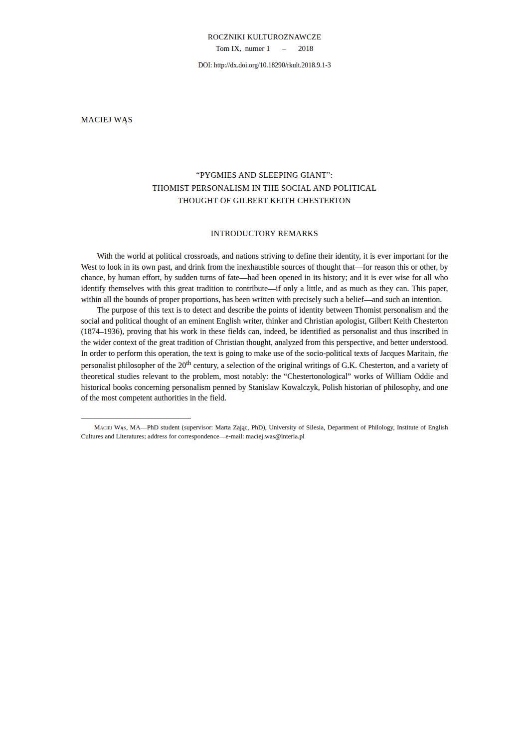ROCZNIKI KULTUROZNAWCZE
Tom IX, numer 1 – 2018
DOI: http://dx.doi.org/10.18290/rkult.2018.9.1-3
MACIEJ WĄS
“Pygmies and Sleeping Giant”:
Thomist Personalism in the Social and Political
Thought of Gilbert Keith Chesterton
Introductory Remarks
With the world at political crossroads, and nations striving to define their identity, it is ever important for the West to look in its own past, and drink from the inexhaustible sources of thought that—for reason this or other, by chance, by human effort, by sudden turns of fate—had been opened in its history; and it is ever wise for all who identify themselves with this great tradition to contribute—if only a little, and as much as they can. This paper, within all the bounds of proper proportions, has been written with precisely such a belief—and such an intention.
The purpose of this text is to detect and describe the points of identity between Thomist personalism and the social and political thought of an eminent English writer, thinker and Christian apologist, Gilbert Keith Chesterton (1874–1936), proving that his work in these fields can, indeed, be identified as personalist and thus inscribed in the wider context of the great tradition of Christian thought, analyzed from this perspective, and better understood. In order to perform this operation, the text is going to make use of the socio-political texts of Jacques Maritain, the personalist philosopher of the 20th century, a selection of the original writings of G.K. Chesterton, and a variety of theoretical studies relevant to the problem, most notably: the “Chestertonological” works of William Oddie and historical books concerning personalism penned by Stanislaw Kowalczyk, Polish historian of philosophy, and one of the most competent authorities in the field.
Maciej Wąs, MA—PhD student (supervisor: Marta Zając, PhD), University of Silesia, Department of Philology, Institute of English Cultures and Literatures; address for correspondence—e-mail: maciej.was@interia.pl